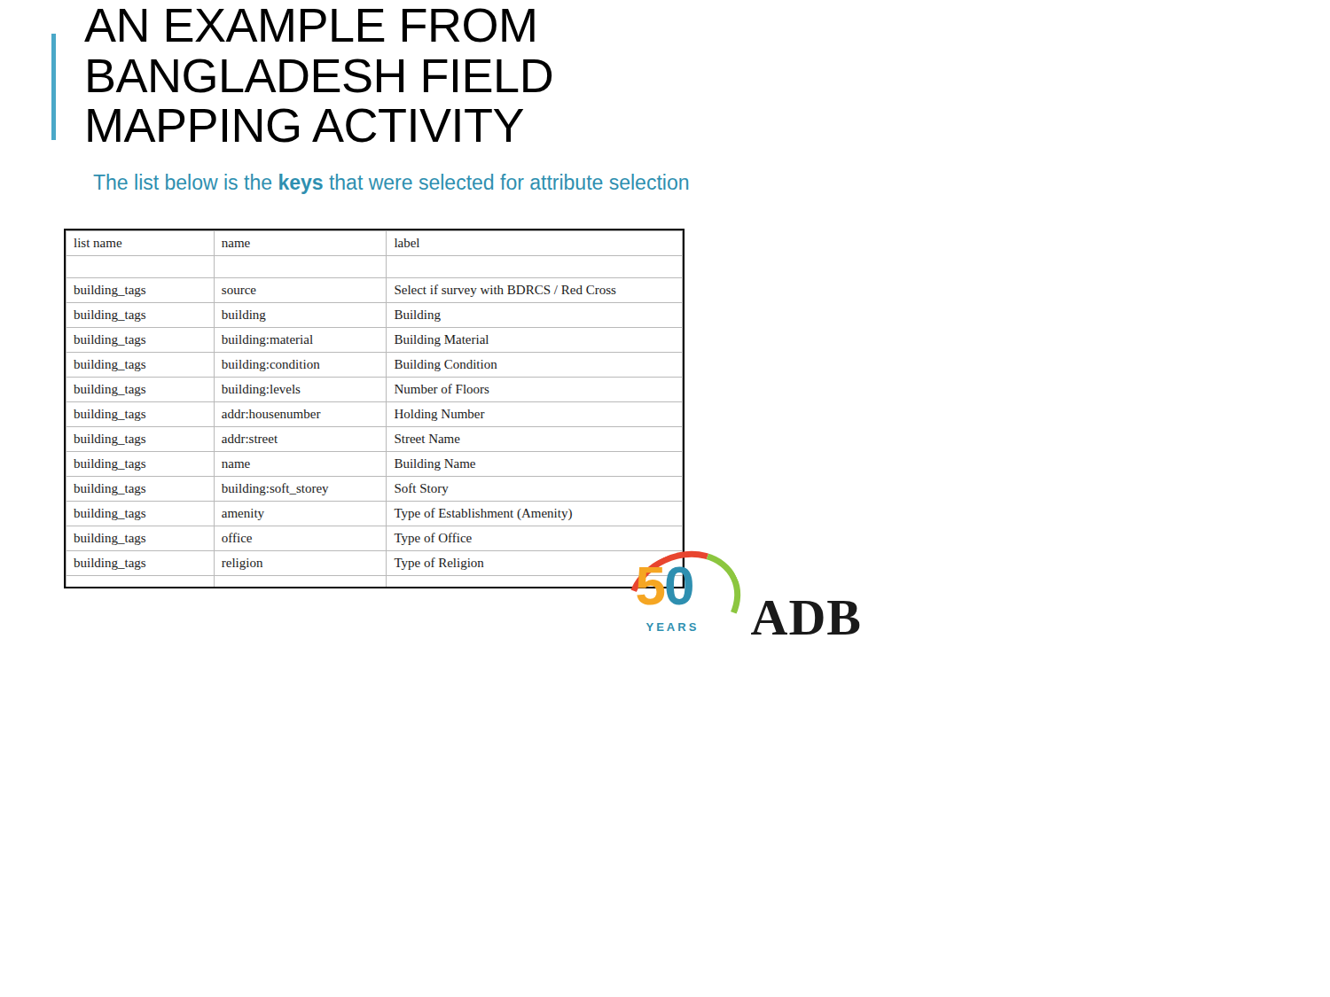An Example from Bangladesh Field Mapping Activity
The list below is the keys that were selected for attribute selection
| list name | name | label |
| building_tags | source | Select if survey with BDRCS / Red Cross |
| building_tags | building | Building |
| building_tags | building:material | Building Material |
| building_tags | building:condition | Building Condition |
| building_tags | building:levels | Number of Floors |
| building_tags | addr:housenumber | Holding Number |
| building_tags | addr:street | Street Name |
| building_tags | name | Building Name |
| building_tags | building:soft_storey | Soft Story |
| building_tags | amenity | Type of Establishment (Amenity) |
| building_tags | office | Type of Office |
| building_tags | religion | Type of Religion |
50
YEARS
ADB